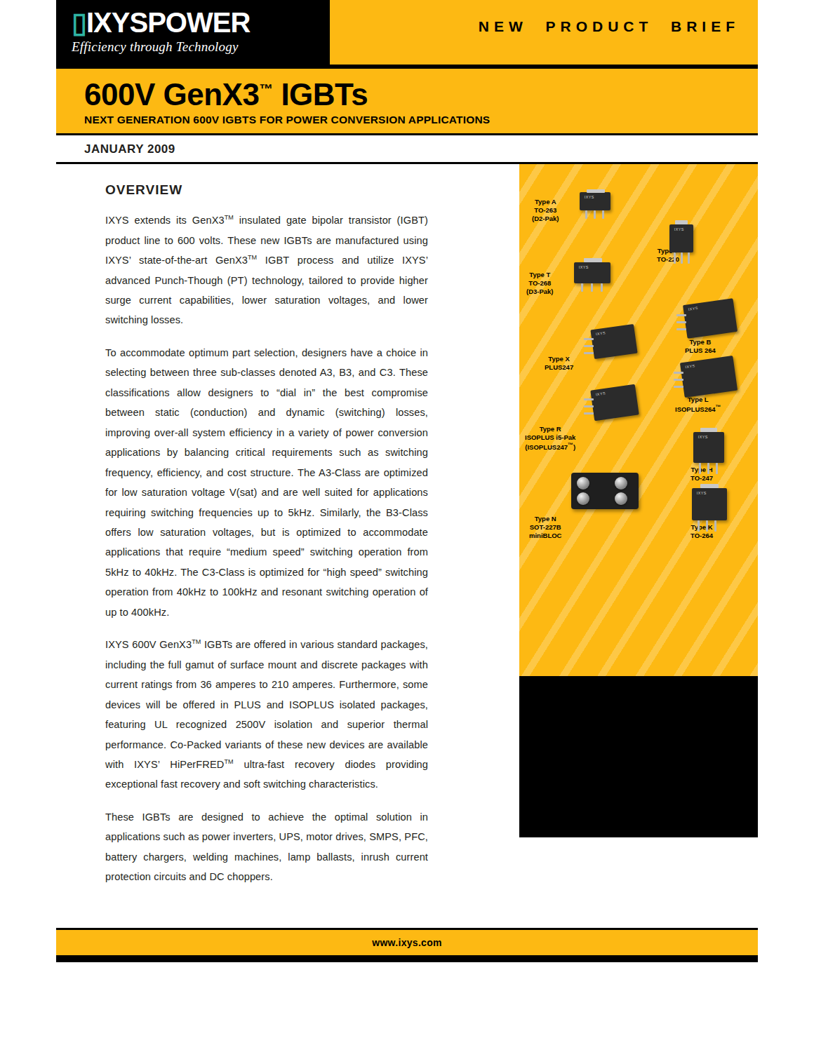▯IXYS POWER
Efficiency through Technology
NEW PRODUCT BRIEF
600V GenX3™ IGBTs
Next Generation 600V IGBTs for Power Conversion Applications
JANUARY 2009
Type A
TO-263
(D2-Pak)
Type P
TO-220
Type T
TO-268
(D3-Pak)
Type B
PLUS 264
Type X
PLUS247
Type L
ISOPLUS264™
Type R
ISOPLUS i5-Pak
(ISOPLUS247™)
Type H
TO-247
Type N
SOT-227B
miniBLOC
Type K
TO-264
OVERVIEW
IXYS extends its GenX3TM insulated gate bipolar transistor (IGBT) product line to 600 volts. These new IGBTs are manufactured using IXYS’ state-of-the-art GenX3TM IGBT process and utilize IXYS’ advanced Punch-Though (PT) technology, tailored to provide higher surge current capabilities, lower saturation voltages, and lower switching losses.
To accommodate optimum part selection, designers have a choice in selecting between three sub-classes denoted A3, B3, and C3. These classifications allow designers to “dial in” the best compromise between static (conduction) and dynamic (switching) losses, improving over-all system efficiency in a variety of power conversion applications by balancing critical requirements such as switching frequency, efficiency, and cost structure. The A3-Class are optimized for low saturation voltage V(sat) and are well suited for applications requiring switching frequencies up to 5kHz. Similarly, the B3-Class offers low saturation voltages, but is optimized to accommodate applications that require “medium speed” switching operation from 5kHz to 40kHz. The C3-Class is optimized for “high speed” switching operation from 40kHz to 100kHz and resonant switching operation of up to 400kHz.
IXYS 600V GenX3TM IGBTs are offered in various standard packages, including the full gamut of surface mount and discrete packages with current ratings from 36 amperes to 210 amperes. Furthermore, some devices will be offered in PLUS and ISOPLUS isolated packages, featuring UL recognized 2500V isolation and superior thermal performance. Co-Packed variants of these new devices are available with IXYS’ HiPerFREDTM ultra-fast recovery diodes providing exceptional fast recovery and soft switching characteristics.
These IGBTs are designed to achieve the optimal solution in applications such as power inverters, UPS, motor drives, SMPS, PFC, battery chargers, welding machines, lamp ballasts, inrush current protection circuits and DC choppers.
www.ixys.com